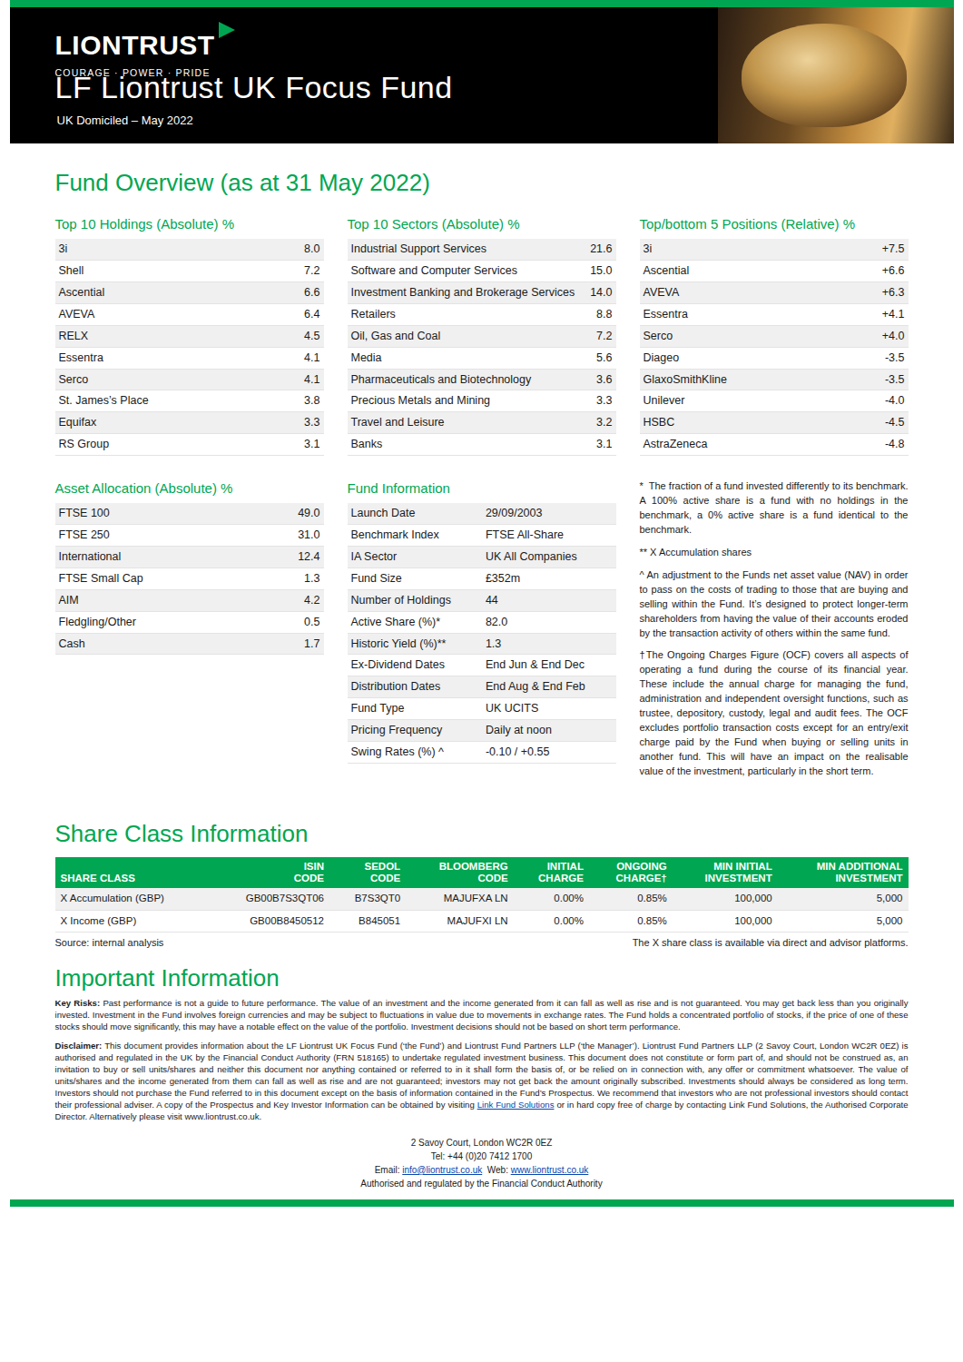LIONTRUST
COURAGE · POWER · PRIDE
LF Liontrust UK Focus Fund
UK Domiciled – May 2022
Fund Overview (as at 31 May 2022)
Top 10 Holdings (Absolute) %
| 3i | 8.0 |
| Shell | 7.2 |
| Ascential | 6.6 |
| AVEVA | 6.4 |
| RELX | 4.5 |
| Essentra | 4.1 |
| Serco | 4.1 |
| St. James’s Place | 3.8 |
| Equifax | 3.3 |
| RS Group | 3.1 |
Top 10 Sectors (Absolute) %
| Industrial Support Services | 21.6 |
| Software and Computer Services | 15.0 |
| Investment Banking and Brokerage Services | 14.0 |
| Retailers | 8.8 |
| Oil, Gas and Coal | 7.2 |
| Media | 5.6 |
| Pharmaceuticals and Biotechnology | 3.6 |
| Precious Metals and Mining | 3.3 |
| Travel and Leisure | 3.2 |
| Banks | 3.1 |
Top/bottom 5 Positions (Relative) %
| 3i | +7.5 |
| Ascential | +6.6 |
| AVEVA | +6.3 |
| Essentra | +4.1 |
| Serco | +4.0 |
| Diageo | -3.5 |
| GlaxoSmithKline | -3.5 |
| Unilever | -4.0 |
| HSBC | -4.5 |
| AstraZeneca | -4.8 |
Asset Allocation (Absolute) %
| FTSE 100 | 49.0 |
| FTSE 250 | 31.0 |
| International | 12.4 |
| FTSE Small Cap | 1.3 |
| AIM | 4.2 |
| Fledgling/Other | 0.5 |
| Cash | 1.7 |
Fund Information
| Launch Date | 29/09/2003 |
| Benchmark Index | FTSE All-Share |
| IA Sector | UK All Companies |
| Fund Size | £352m |
| Number of Holdings | 44 |
| Active Share (%)* | 82.0 |
| Historic Yield (%)** | 1.3 |
| Ex-Dividend Dates | End Jun & End Dec |
| Distribution Dates | End Aug & End Feb |
| Fund Type | UK UCITS |
| Pricing Frequency | Daily at noon |
| Swing Rates (%) ^ | -0.10 / +0.55 |
* The fraction of a fund invested differently to its benchmark. A 100% active share is a fund with no holdings in the benchmark, a 0% active share is a fund identical to the benchmark.
** X Accumulation shares
^ An adjustment to the Funds net asset value (NAV) in order to pass on the costs of trading to those that are buying and selling within the Fund. It’s designed to protect longer-term shareholders from having the value of their accounts eroded by the transaction activity of others within the same fund.
†The Ongoing Charges Figure (OCF) covers all aspects of operating a fund during the course of its financial year. These include the annual charge for managing the fund, administration and independent oversight functions, such as trustee, depository, custody, legal and audit fees. The OCF excludes portfolio transaction costs except for an entry/exit charge paid by the Fund when buying or selling units in another fund. This will have an impact on the realisable value of the investment, particularly in the short term.
Share Class Information
| SHARE CLASS | ISIN CODE | SEDOL CODE | BLOOMBERG CODE | INITIAL CHARGE | ONGOING CHARGE† | MIN INITIAL INVESTMENT | MIN ADDITIONAL INVESTMENT |
| --- | --- | --- | --- | --- | --- | --- | --- |
| X Accumulation (GBP) | GB00B7S3QT06 | B7S3QT0 | MAJUFXA LN | 0.00% | 0.85% | 100,000 | 5,000 |
| X Income (GBP) | GB00B8450512 | B845051 | MAJUFXI LN | 0.00% | 0.85% | 100,000 | 5,000 |
Source: internal analysis The X share class is available via direct and advisor platforms.
Important Information
Key Risks: Past performance is not a guide to future performance. The value of an investment and the income generated from it can fall as well as rise and is not guaranteed. You may get back less than you originally invested. Investment in the Fund involves foreign currencies and may be subject to fluctuations in value due to movements in exchange rates. The Fund holds a concentrated portfolio of stocks, if the price of one of these stocks should move significantly, this may have a notable effect on the value of the portfolio. Investment decisions should not be based on short term performance.
Disclaimer: This document provides information about the LF Liontrust UK Focus Fund (‘the Fund’) and Liontrust Fund Partners LLP (‘the Manager’). Liontrust Fund Partners LLP (2 Savoy Court, London WC2R 0EZ) is authorised and regulated in the UK by the Financial Conduct Authority (FRN 518165) to undertake regulated investment business. This document does not constitute or form part of, and should not be construed as, an invitation to buy or sell units/shares and neither this document nor anything contained or referred to in it shall form the basis of, or be relied on in connection with, any offer or commitment whatsoever. The value of units/shares and the income generated from them can fall as well as rise and are not guaranteed; investors may not get back the amount originally subscribed. Investments should always be considered as long term. Investors should not purchase the Fund referred to in this document except on the basis of information contained in the Fund’s Prospectus. We recommend that investors who are not professional investors should contact their professional adviser. A copy of the Prospectus and Key Investor Information can be obtained by visiting Link Fund Solutions or in hard copy free of charge by contacting Link Fund Solutions, the Authorised Corporate Director. Alternatively please visit www.liontrust.co.uk.
2 Savoy Court, London WC2R 0EZ
Tel: +44 (0)20 7412 1700
Email: info@liontrust.co.uk Web: www.liontrust.co.uk
Authorised and regulated by the Financial Conduct Authority